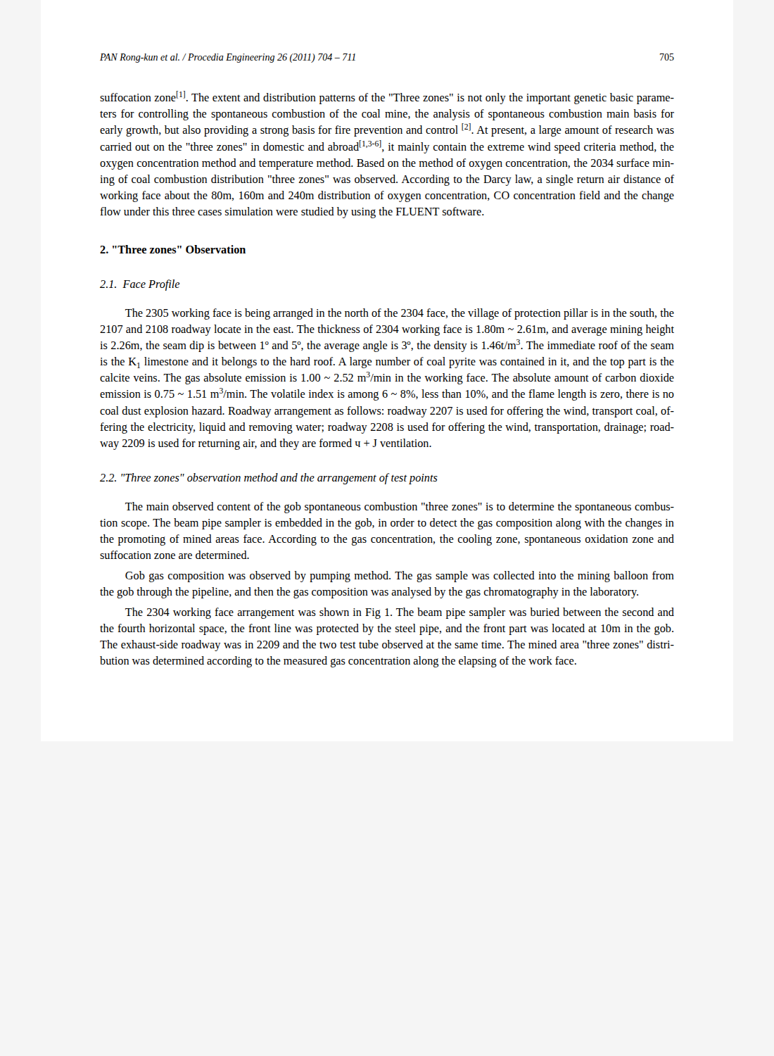PAN Rong-kun et al. / Procedia Engineering 26 (2011) 704 – 711 705
suffocation zone[1]. The extent and distribution patterns of the "Three zones" is not only the important genetic basic parameters for controlling the spontaneous combustion of the coal mine, the analysis of spontaneous combustion main basis for early growth, but also providing a strong basis for fire prevention and control [2]. At present, a large amount of research was carried out on the "three zones" in domestic and abroad[1,3-6], it mainly contain the extreme wind speed criteria method, the oxygen concentration method and temperature method. Based on the method of oxygen concentration, the 2034 surface mining of coal combustion distribution "three zones" was observed. According to the Darcy law, a single return air distance of working face about the 80m, 160m and 240m distribution of oxygen concentration, CO concentration field and the change flow under this three cases simulation were studied by using the FLUENT software.
2. "Three zones" Observation
2.1. Face Profile
The 2305 working face is being arranged in the north of the 2304 face, the village of protection pillar is in the south, the 2107 and 2108 roadway locate in the east. The thickness of 2304 working face is 1.80m ~ 2.61m, and average mining height is 2.26m, the seam dip is between 1º and 5º, the average angle is 3º, the density is 1.46t/m3. The immediate roof of the seam is the K1 limestone and it belongs to the hard roof. A large number of coal pyrite was contained in it, and the top part is the calcite veins. The gas absolute emission is 1.00 ~ 2.52 m3/min in the working face. The absolute amount of carbon dioxide emission is 0.75 ~ 1.51 m3/min. The volatile index is among 6 ~ 8%, less than 10%, and the flame length is zero, there is no coal dust explosion hazard. Roadway arrangement as follows: roadway 2207 is used for offering the wind, transport coal, offering the electricity, liquid and removing water; roadway 2208 is used for offering the wind, transportation, drainage; roadway 2209 is used for returning air, and they are formed ч + J ventilation.
2.2. "Three zones" observation method and the arrangement of test points
The main observed content of the gob spontaneous combustion "three zones" is to determine the spontaneous combustion scope. The beam pipe sampler is embedded in the gob, in order to detect the gas composition along with the changes in the promoting of mined areas face. According to the gas concentration, the cooling zone, spontaneous oxidation zone and suffocation zone are determined.
Gob gas composition was observed by pumping method. The gas sample was collected into the mining balloon from the gob through the pipeline, and then the gas composition was analysed by the gas chromatography in the laboratory.
The 2304 working face arrangement was shown in Fig 1. The beam pipe sampler was buried between the second and the fourth horizontal space, the front line was protected by the steel pipe, and the front part was located at 10m in the gob. The exhaust-side roadway was in 2209 and the two test tube observed at the same time. The mined area "three zones" distribution was determined according to the measured gas concentration along the elapsing of the work face.